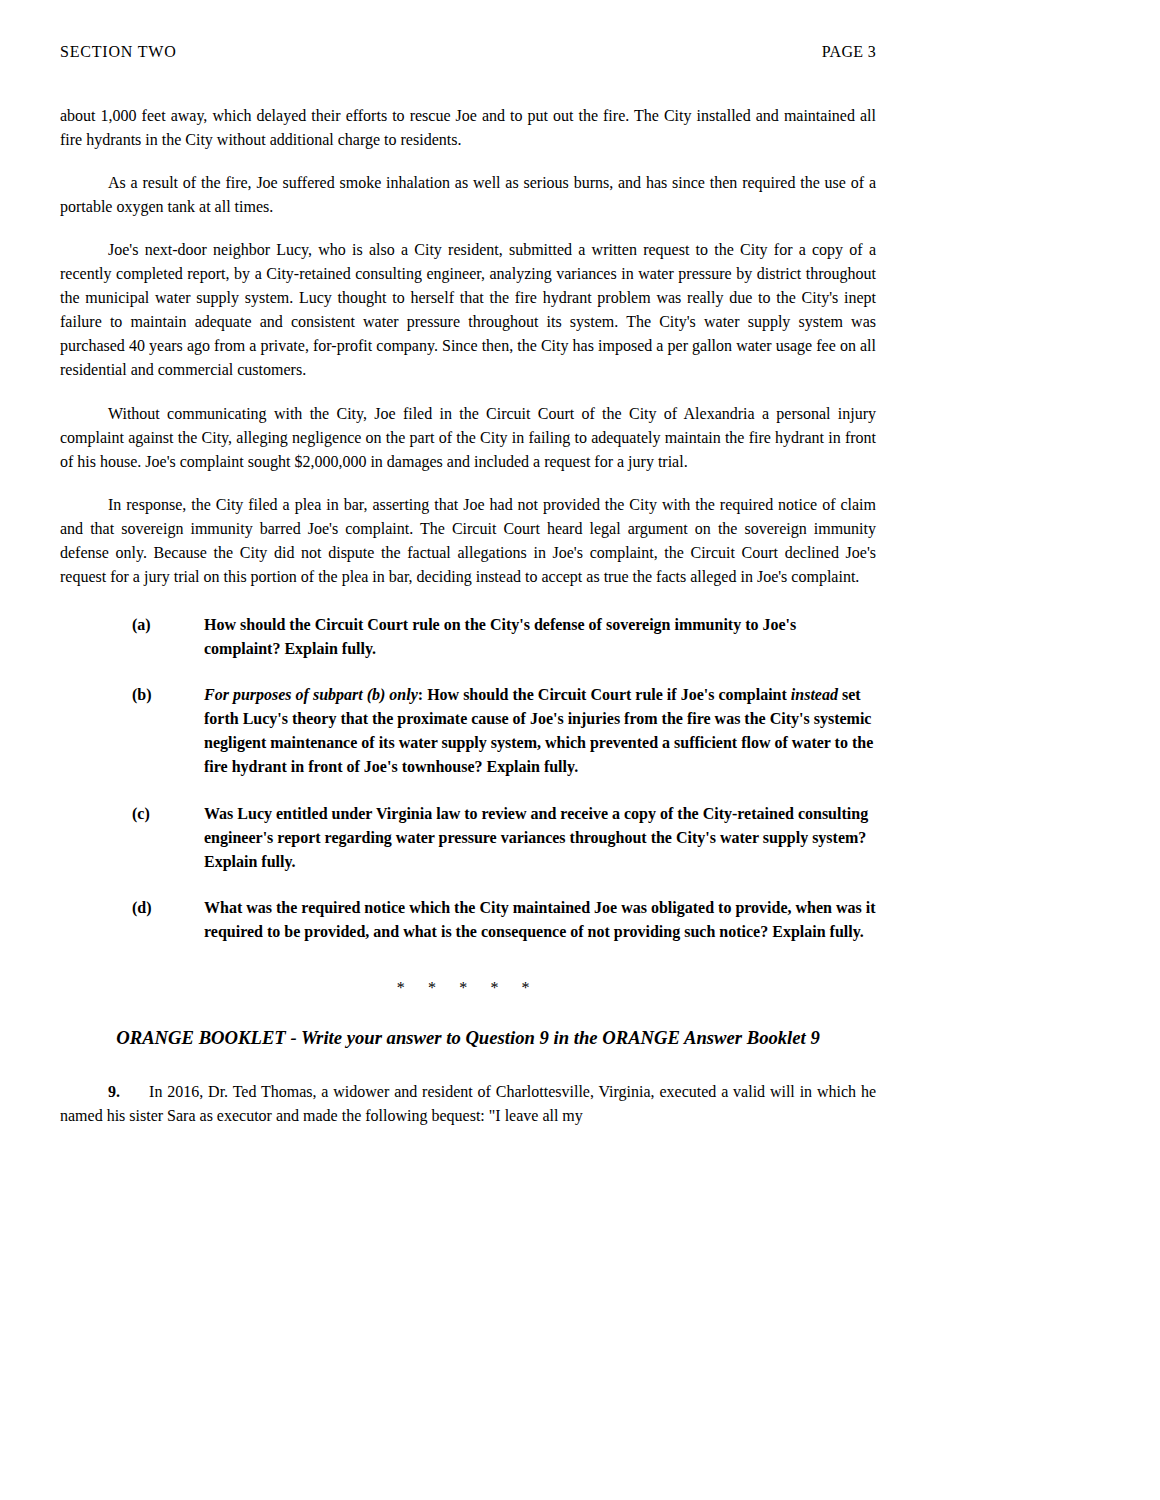SECTION TWO PAGE 3
about 1,000 feet away, which delayed their efforts to rescue Joe and to put out the fire. The City installed and maintained all fire hydrants in the City without additional charge to residents.
As a result of the fire, Joe suffered smoke inhalation as well as serious burns, and has since then required the use of a portable oxygen tank at all times.
Joe's next-door neighbor Lucy, who is also a City resident, submitted a written request to the City for a copy of a recently completed report, by a City-retained consulting engineer, analyzing variances in water pressure by district throughout the municipal water supply system. Lucy thought to herself that the fire hydrant problem was really due to the City's inept failure to maintain adequate and consistent water pressure throughout its system. The City's water supply system was purchased 40 years ago from a private, for-profit company. Since then, the City has imposed a per gallon water usage fee on all residential and commercial customers.
Without communicating with the City, Joe filed in the Circuit Court of the City of Alexandria a personal injury complaint against the City, alleging negligence on the part of the City in failing to adequately maintain the fire hydrant in front of his house. Joe's complaint sought $2,000,000 in damages and included a request for a jury trial.
In response, the City filed a plea in bar, asserting that Joe had not provided the City with the required notice of claim and that sovereign immunity barred Joe's complaint. The Circuit Court heard legal argument on the sovereign immunity defense only. Because the City did not dispute the factual allegations in Joe's complaint, the Circuit Court declined Joe's request for a jury trial on this portion of the plea in bar, deciding instead to accept as true the facts alleged in Joe's complaint.
(a) How should the Circuit Court rule on the City's defense of sovereign immunity to Joe's complaint? Explain fully.
(b) For purposes of subpart (b) only: How should the Circuit Court rule if Joe's complaint instead set forth Lucy's theory that the proximate cause of Joe's injuries from the fire was the City's systemic negligent maintenance of its water supply system, which prevented a sufficient flow of water to the fire hydrant in front of Joe's townhouse? Explain fully.
(c) Was Lucy entitled under Virginia law to review and receive a copy of the City-retained consulting engineer's report regarding water pressure variances throughout the City's water supply system? Explain fully.
(d) What was the required notice which the City maintained Joe was obligated to provide, when was it required to be provided, and what is the consequence of not providing such notice? Explain fully.
* * * * *
ORANGE BOOKLET - Write your answer to Question 9 in the ORANGE Answer Booklet 9
9. In 2016, Dr. Ted Thomas, a widower and resident of Charlottesville, Virginia, executed a valid will in which he named his sister Sara as executor and made the following bequest: "I leave all my